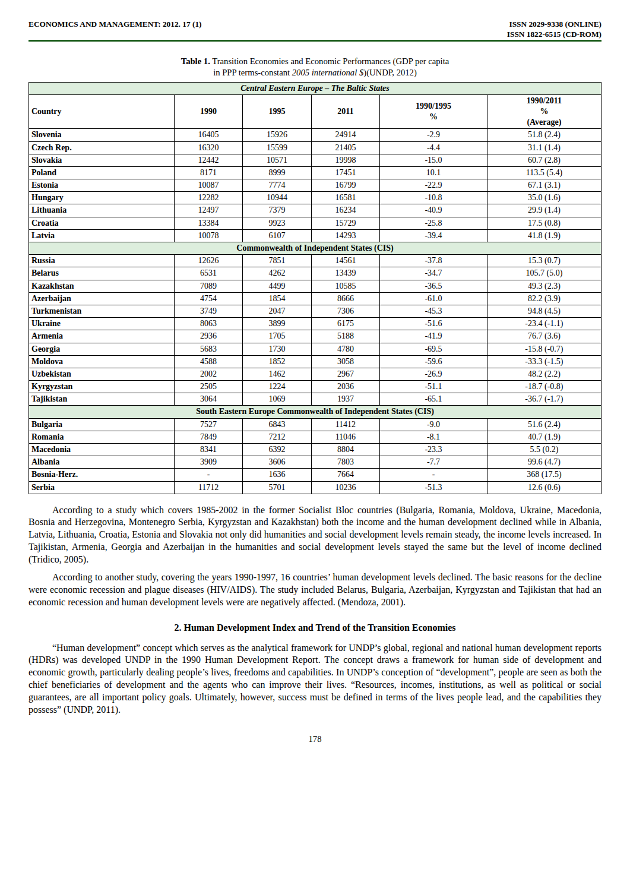ECONOMICS AND MANAGEMENT: 2012. 17 (1) ISSN 2029-9338 (ONLINE)
ISSN 1822-6515 (CD-ROM)
Table 1. Transition Economies and Economic Performances (GDP per capita
in PPP terms-constant 2005 international $)(UNDP, 2012)
| Central Eastern Europe – The Baltic States |
| Country | 1990 | 1995 | 2011 | 1990/1995 % | 1990/2011 % (Average) |
| Slovenia | 16405 | 15926 | 24914 | -2.9 | 51.8 (2.4) |
| Czech Rep. | 16320 | 15599 | 21405 | -4.4 | 31.1 (1.4) |
| Slovakia | 12442 | 10571 | 19998 | -15.0 | 60.7 (2.8) |
| Poland | 8171 | 8999 | 17451 | 10.1 | 113.5 (5.4) |
| Estonia | 10087 | 7774 | 16799 | -22.9 | 67.1 (3.1) |
| Hungary | 12282 | 10944 | 16581 | -10.8 | 35.0 (1.6) |
| Lithuania | 12497 | 7379 | 16234 | -40.9 | 29.9 (1.4) |
| Croatia | 13384 | 9923 | 15729 | -25.8 | 17.5 (0.8) |
| Latvia | 10078 | 6107 | 14293 | -39.4 | 41.8 (1.9) |
| Commonwealth of Independent States (CIS) |
| Russia | 12626 | 7851 | 14561 | -37.8 | 15.3 (0.7) |
| Belarus | 6531 | 4262 | 13439 | -34.7 | 105.7 (5.0) |
| Kazakhstan | 7089 | 4499 | 10585 | -36.5 | 49.3 (2.3) |
| Azerbaijan | 4754 | 1854 | 8666 | -61.0 | 82.2 (3.9) |
| Turkmenistan | 3749 | 2047 | 7306 | -45.3 | 94.8 (4.5) |
| Ukraine | 8063 | 3899 | 6175 | -51.6 | -23.4 (-1.1) |
| Armenia | 2936 | 1705 | 5188 | -41.9 | 76.7 (3.6) |
| Georgia | 5683 | 1730 | 4780 | -69.5 | -15.8 (-0.7) |
| Moldova | 4588 | 1852 | 3058 | -59.6 | -33.3 (-1.5) |
| Uzbekistan | 2002 | 1462 | 2967 | -26.9 | 48.2 (2.2) |
| Kyrgyzstan | 2505 | 1224 | 2036 | -51.1 | -18.7 (-0.8) |
| Tajikistan | 3064 | 1069 | 1937 | -65.1 | -36.7 (-1.7) |
| South Eastern Europe Commonwealth of Independent States (CIS) |
| Bulgaria | 7527 | 6843 | 11412 | -9.0 | 51.6 (2.4) |
| Romania | 7849 | 7212 | 11046 | -8.1 | 40.7 (1.9) |
| Macedonia | 8341 | 6392 | 8804 | -23.3 | 5.5 (0.2) |
| Albania | 3909 | 3606 | 7803 | -7.7 | 99.6 (4.7) |
| Bosnia-Herz. | - | 1636 | 7664 | - | 368 (17.5) |
| Serbia | 11712 | 5701 | 10236 | -51.3 | 12.6 (0.6) |
According to a study which covers 1985-2002 in the former Socialist Bloc countries (Bulgaria, Romania, Moldova, Ukraine, Macedonia, Bosnia and Herzegovina, Montenegro Serbia, Kyrgyzstan and Kazakhstan) both the income and the human development declined while in Albania, Latvia, Lithuania, Croatia, Estonia and Slovakia not only did humanities and social development levels remain steady, the income levels increased. In Tajikistan, Armenia, Georgia and Azerbaijan in the humanities and social development levels stayed the same but the level of income declined (Tridico, 2005).
According to another study, covering the years 1990-1997, 16 countries’ human development levels declined. The basic reasons for the decline were economic recession and plague diseases (HIV/AIDS). The study included Belarus, Bulgaria, Azerbaijan, Kyrgyzstan and Tajikistan that had an economic recession and human development levels were are negatively affected. (Mendoza, 2001).
2. Human Development Index and Trend of the Transition Economies
“Human development” concept which serves as the analytical framework for UNDP’s global, regional and national human development reports (HDRs) was developed UNDP in the 1990 Human Development Report. The concept draws a framework for human side of development and economic growth, particularly dealing people’s lives, freedoms and capabilities. In UNDP’s conception of “development”, people are seen as both the chief beneficiaries of development and the agents who can improve their lives. “Resources, incomes, institutions, as well as political or social guarantees, are all important policy goals. Ultimately, however, success must be defined in terms of the lives people lead, and the capabilities they possess” (UNDP, 2011).
178